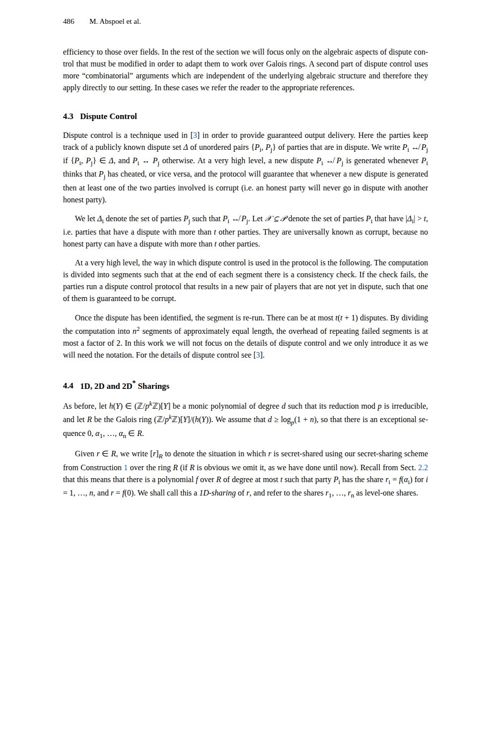486 M. Abspoel et al.
efficiency to those over fields. In the rest of the section we will focus only on the algebraic aspects of dispute control that must be modified in order to adapt them to work over Galois rings. A second part of dispute control uses more “combinatorial” arguments which are independent of the underlying algebraic structure and therefore they apply directly to our setting. In these cases we refer the reader to the appropriate references.
4.3 Dispute Control
Dispute control is a technique used in [3] in order to provide guaranteed output delivery. Here the parties keep track of a publicly known dispute set Δ of unordered pairs {Pi, Pj} of parties that are in dispute. We write Pi ↮ Pj if {Pi, Pj} ∈ Δ, and Pi ↔ Pj otherwise. At a very high level, a new dispute Pi ↮ Pj is generated whenever Pi thinks that Pj has cheated, or vice versa, and the protocol will guarantee that whenever a new dispute is generated then at least one of the two parties involved is corrupt (i.e. an honest party will never go in dispute with another honest party).
We let Δi denote the set of parties Pj such that Pi ↮ Pj. Let 𝒳 ⊆ 𝒫 denote the set of parties Pi that have |Δi| > t, i.e. parties that have a dispute with more than t other parties. They are universally known as corrupt, because no honest party can have a dispute with more than t other parties.
At a very high level, the way in which dispute control is used in the protocol is the following. The computation is divided into segments such that at the end of each segment there is a consistency check. If the check fails, the parties run a dispute control protocol that results in a new pair of players that are not yet in dispute, such that one of them is guaranteed to be corrupt.
Once the dispute has been identified, the segment is re-run. There can be at most t(t + 1) disputes. By dividing the computation into n2 segments of approximately equal length, the overhead of repeating failed segments is at most a factor of 2. In this work we will not focus on the details of dispute control and we only introduce it as we will need the notation. For the details of dispute control see [3].
4.41D, 2D and 2D* Sharings
As before, let h(Y) ∈ (ℤ/pkℤ)[Y] be a monic polynomial of degree d such that its reduction mod p is irreducible, and let R be the Galois ring (ℤ/pkℤ)[Y]/(h(Y)). We assume that d ≥ logp(1 + n), so that there is an exceptional sequence 0, α1, …, αn ∈ R.
Given r ∈ R, we write [r]R to denote the situation in which r is secret-shared using our secret-sharing scheme from Construction 1 over the ring R (if R is obvious we omit it, as we have done until now). Recall from Sect. 2.2 that this means that there is a polynomial f over R of degree at most t such that party Pi has the share ri = f(αi) for i = 1, …, n, and r = f(0). We shall call this a 1D-sharing of r, and refer to the shares r1, …, rn as level-one shares.